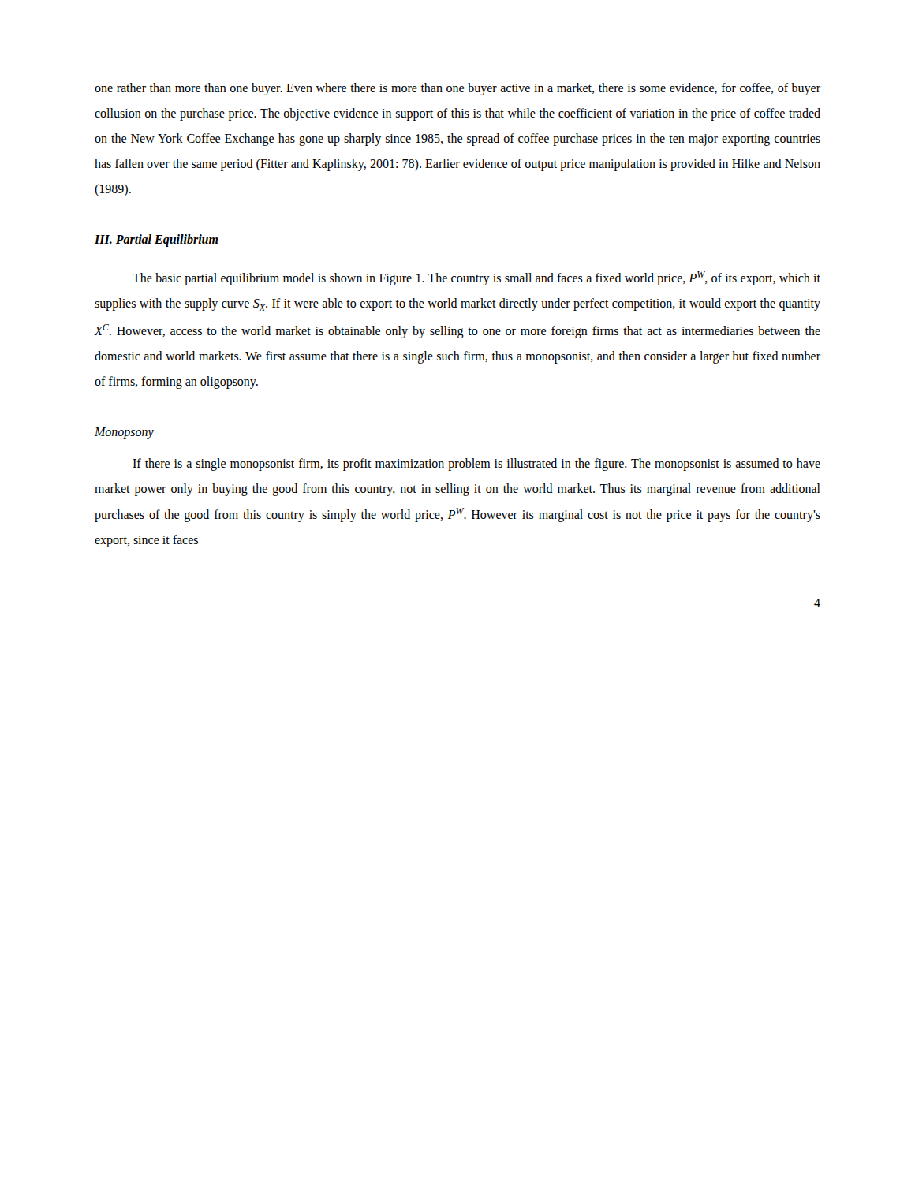one rather than more than one buyer. Even where there is more than one buyer active in a market, there is some evidence, for coffee, of buyer collusion on the purchase price. The objective evidence in support of this is that while the coefficient of variation in the price of coffee traded on the New York Coffee Exchange has gone up sharply since 1985, the spread of coffee purchase prices in the ten major exporting countries has fallen over the same period (Fitter and Kaplinsky, 2001: 78). Earlier evidence of output price manipulation is provided in Hilke and Nelson (1989).
III. Partial Equilibrium
The basic partial equilibrium model is shown in Figure 1. The country is small and faces a fixed world price, PW, of its export, which it supplies with the supply curve SX. If it were able to export to the world market directly under perfect competition, it would export the quantity XC. However, access to the world market is obtainable only by selling to one or more foreign firms that act as intermediaries between the domestic and world markets. We first assume that there is a single such firm, thus a monopsonist, and then consider a larger but fixed number of firms, forming an oligopsony.
Monopsony
If there is a single monopsonist firm, its profit maximization problem is illustrated in the figure. The monopsonist is assumed to have market power only in buying the good from this country, not in selling it on the world market. Thus its marginal revenue from additional purchases of the good from this country is simply the world price, PW. However its marginal cost is not the price it pays for the country's export, since it faces
4